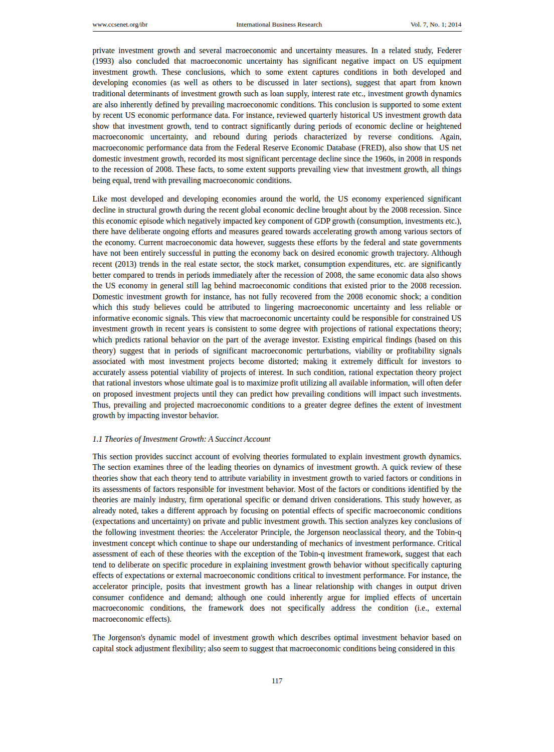www.ccsenet.org/ibr International Business Research Vol. 7, No. 1; 2014
private investment growth and several macroeconomic and uncertainty measures. In a related study, Federer (1993) also concluded that macroeconomic uncertainty has significant negative impact on US equipment investment growth. These conclusions, which to some extent captures conditions in both developed and developing economies (as well as others to be discussed in later sections), suggest that apart from known traditional determinants of investment growth such as loan supply, interest rate etc., investment growth dynamics are also inherently defined by prevailing macroeconomic conditions. This conclusion is supported to some extent by recent US economic performance data. For instance, reviewed quarterly historical US investment growth data show that investment growth, tend to contract significantly during periods of economic decline or heightened macroeconomic uncertainty, and rebound during periods characterized by reverse conditions. Again, macroeconomic performance data from the Federal Reserve Economic Database (FRED), also show that US net domestic investment growth, recorded its most significant percentage decline since the 1960s, in 2008 in responds to the recession of 2008. These facts, to some extent supports prevailing view that investment growth, all things being equal, trend with prevailing macroeconomic conditions.
Like most developed and developing economies around the world, the US economy experienced significant decline in structural growth during the recent global economic decline brought about by the 2008 recession. Since this economic episode which negatively impacted key component of GDP growth (consumption, investments etc.), there have deliberate ongoing efforts and measures geared towards accelerating growth among various sectors of the economy. Current macroeconomic data however, suggests these efforts by the federal and state governments have not been entirely successful in putting the economy back on desired economic growth trajectory. Although recent (2013) trends in the real estate sector, the stock market, consumption expenditures, etc. are significantly better compared to trends in periods immediately after the recession of 2008, the same economic data also shows the US economy in general still lag behind macroeconomic conditions that existed prior to the 2008 recession. Domestic investment growth for instance, has not fully recovered from the 2008 economic shock; a condition which this study believes could be attributed to lingering macroeconomic uncertainty and less reliable or informative economic signals. This view that macroeconomic uncertainty could be responsible for constrained US investment growth in recent years is consistent to some degree with projections of rational expectations theory; which predicts rational behavior on the part of the average investor. Existing empirical findings (based on this theory) suggest that in periods of significant macroeconomic perturbations, viability or profitability signals associated with most investment projects become distorted; making it extremely difficult for investors to accurately assess potential viability of projects of interest. In such condition, rational expectation theory project that rational investors whose ultimate goal is to maximize profit utilizing all available information, will often defer on proposed investment projects until they can predict how prevailing conditions will impact such investments. Thus, prevailing and projected macroeconomic conditions to a greater degree defines the extent of investment growth by impacting investor behavior.
1.1 Theories of Investment Growth: A Succinct Account
This section provides succinct account of evolving theories formulated to explain investment growth dynamics. The section examines three of the leading theories on dynamics of investment growth. A quick review of these theories show that each theory tend to attribute variability in investment growth to varied factors or conditions in its assessments of factors responsible for investment behavior. Most of the factors or conditions identified by the theories are mainly industry, firm operational specific or demand driven considerations. This study however, as already noted, takes a different approach by focusing on potential effects of specific macroeconomic conditions (expectations and uncertainty) on private and public investment growth. This section analyzes key conclusions of the following investment theories: the Accelerator Principle, the Jorgenson neoclassical theory, and the Tobin-q investment concept which continue to shape our understanding of mechanics of investment performance. Critical assessment of each of these theories with the exception of the Tobin-q investment framework, suggest that each tend to deliberate on specific procedure in explaining investment growth behavior without specifically capturing effects of expectations or external macroeconomic conditions critical to investment performance. For instance, the accelerator principle, posits that investment growth has a linear relationship with changes in output driven consumer confidence and demand; although one could inherently argue for implied effects of uncertain macroeconomic conditions, the framework does not specifically address the condition (i.e., external macroeconomic effects).
The Jorgenson's dynamic model of investment growth which describes optimal investment behavior based on capital stock adjustment flexibility; also seem to suggest that macroeconomic conditions being considered in this
117